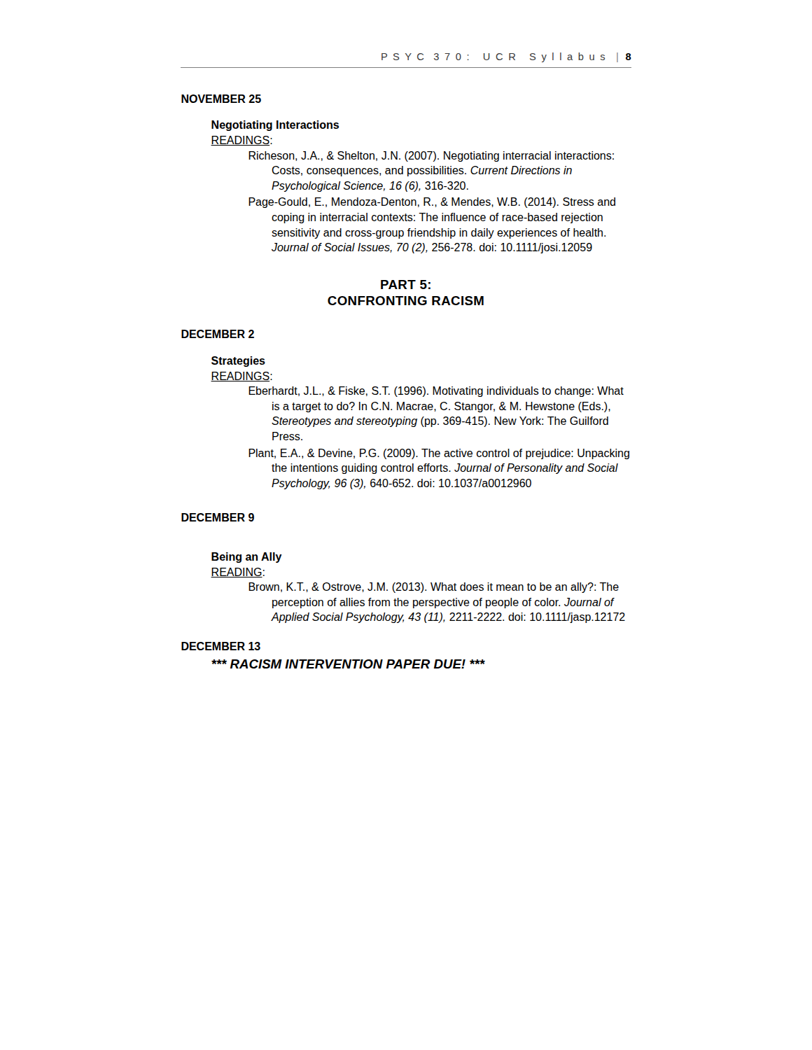P S Y C 3 7 0 : U C R S y l l a b u s | 8
NOVEMBER 25
Negotiating Interactions
READINGS:
Richeson, J.A., & Shelton, J.N. (2007). Negotiating interracial interactions: Costs, consequences, and possibilities. Current Directions in Psychological Science, 16 (6), 316-320.
Page-Gould, E., Mendoza-Denton, R., & Mendes, W.B. (2014). Stress and coping in interracial contexts: The influence of race-based rejection sensitivity and cross-group friendship in daily experiences of health. Journal of Social Issues, 70 (2), 256-278. doi: 10.1111/josi.12059
PART 5:
CONFRONTING RACISM
DECEMBER 2
Strategies
READINGS:
Eberhardt, J.L., & Fiske, S.T. (1996). Motivating individuals to change: What is a target to do? In C.N. Macrae, C. Stangor, & M. Hewstone (Eds.), Stereotypes and stereotyping (pp. 369-415). New York: The Guilford Press.
Plant, E.A., & Devine, P.G. (2009). The active control of prejudice: Unpacking the intentions guiding control efforts. Journal of Personality and Social Psychology, 96 (3), 640-652. doi: 10.1037/a0012960
DECEMBER 9
Being an Ally
READING:
Brown, K.T., & Ostrove, J.M. (2013). What does it mean to be an ally?: The perception of allies from the perspective of people of color. Journal of Applied Social Psychology, 43 (11), 2211-2222. doi: 10.1111/jasp.12172
DECEMBER 13
*** RACISM INTERVENTION PAPER DUE! ***